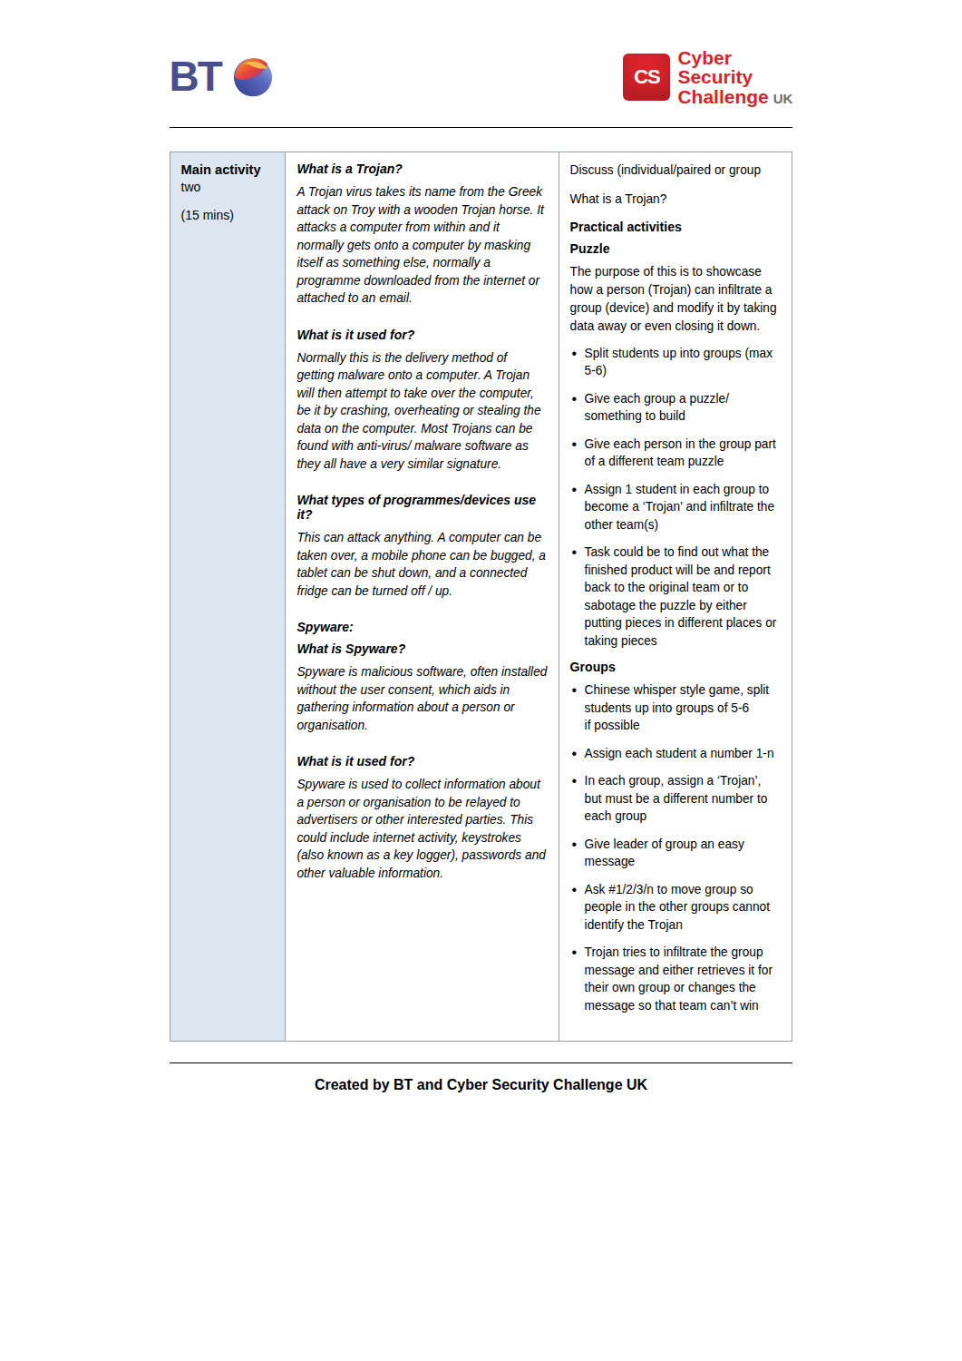BT
Cyber Security Challenge UK
| Main activity two (15 mins) | What is a Trojan? A Trojan virus takes its name from the Greek attack on Troy with a wooden Trojan horse. It attacks a computer from within and it normally gets onto a computer by masking itself as something else, normally a programme downloaded from the internet or attached to an email. What is it used for? Normally this is the delivery method of getting malware onto a computer. A Trojan will then attempt to take over the computer, be it by crashing, overheating or stealing the data on the computer. Most Trojans can be found with anti-virus/ malware software as they all have a very similar signature. What types of programmes/devices use it? This can attack anything. A computer can be taken over, a mobile phone can be bugged, a tablet can be shut down, and a connected fridge can be turned off / up. Spyware: What is Spyware? Spyware is malicious software, often installed without the user consent, which aids in gathering information about a person or organisation. What is it used for? Spyware is used to collect information about a person or organisation to be relayed to advertisers or other interested parties. This could include internet activity, keystrokes (also known as a key logger), passwords and other valuable information. | Discuss (individual/paired or group What is a Trojan? Practical activities Puzzle The purpose of this is to showcase how a person (Trojan) can infiltrate a group (device) and modify it by taking data away or even closing it down. Split students up into groups (max 5-6) Give each group a puzzle/ something to build Give each person in the group part of a different team puzzle Assign 1 student in each group to become a ‘Trojan’ and infiltrate the other team(s) Task could be to find out what the finished product will be and report back to the original team or to sabotage the puzzle by either putting pieces in different places or taking pieces Groups Chinese whisper style game, split students up into groups of 5-6 if possible Assign each student a number 1-n In each group, assign a ‘Trojan’, but must be a different number to each group Give leader of group an easy message Ask #1/2/3/n to move group so people in the other groups cannot identify the Trojan Trojan tries to infiltrate the group message and either retrieves it for their own group or changes the message so that team can’t win |
Created by BT and Cyber Security Challenge UK